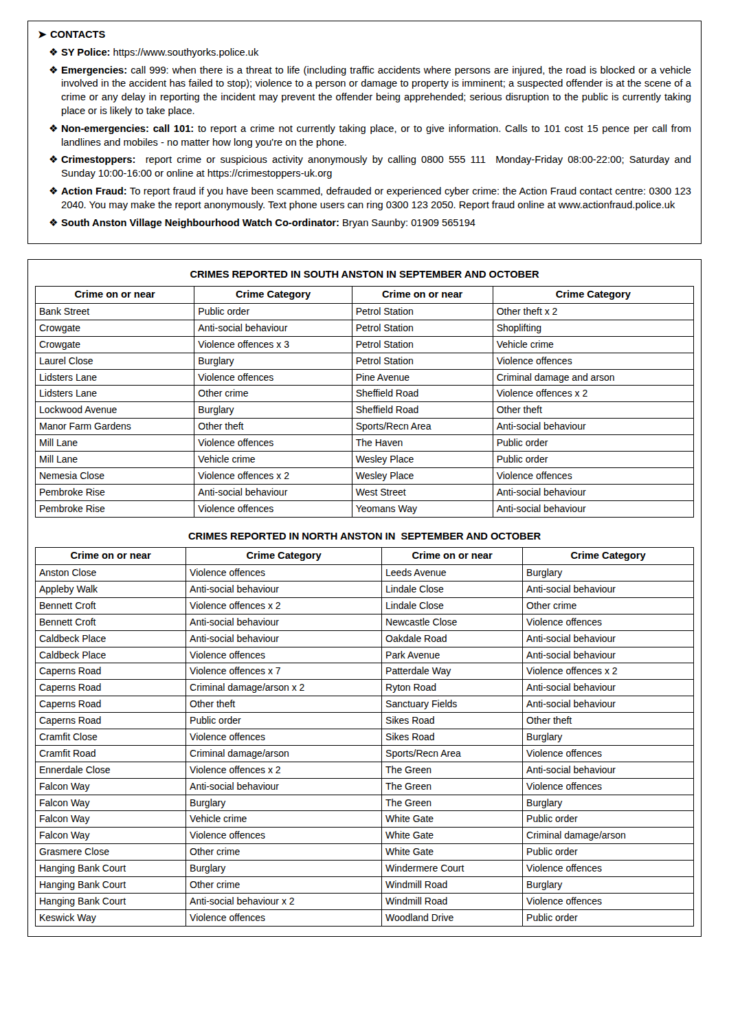CONTACTS
SY Police: https://www.southyorks.police.uk
Emergencies: call 999: when there is a threat to life (including traffic accidents where persons are injured, the road is blocked or a vehicle involved in the accident has failed to stop); violence to a person or damage to property is imminent; a suspected offender is at the scene of a crime or any delay in reporting the incident may prevent the offender being apprehended; serious disruption to the public is currently taking place or is likely to take place.
Non-emergencies: call 101: to report a crime not currently taking place, or to give information. Calls to 101 cost 15 pence per call from landlines and mobiles - no matter how long you're on the phone.
Crimestoppers: report crime or suspicious activity anonymously by calling 0800 555 111 Monday-Friday 08:00-22:00; Saturday and Sunday 10:00-16:00 or online at https://crimestoppers-uk.org
Action Fraud: To report fraud if you have been scammed, defrauded or experienced cyber crime: the Action Fraud contact centre: 0300 123 2040. You may make the report anonymously. Text phone users can ring 0300 123 2050. Report fraud online at www.actionfraud.police.uk
South Anston Village Neighbourhood Watch Co-ordinator: Bryan Saunby: 01909 565194
CRIMES REPORTED IN SOUTH ANSTON IN SEPTEMBER AND OCTOBER
| Crime on or near | Crime Category | Crime on or near | Crime Category |
| --- | --- | --- | --- |
| Bank Street | Public order | Petrol Station | Other theft x 2 |
| Crowgate | Anti-social behaviour | Petrol Station | Shoplifting |
| Crowgate | Violence offences x 3 | Petrol Station | Vehicle crime |
| Laurel Close | Burglary | Petrol Station | Violence offences |
| Lidsters Lane | Violence offences | Pine Avenue | Criminal damage and arson |
| Lidsters Lane | Other crime | Sheffield Road | Violence offences x 2 |
| Lockwood Avenue | Burglary | Sheffield Road | Other theft |
| Manor Farm Gardens | Other theft | Sports/Recn Area | Anti-social behaviour |
| Mill Lane | Violence offences | The Haven | Public order |
| Mill Lane | Vehicle crime | Wesley Place | Public order |
| Nemesia Close | Violence offences x 2 | Wesley Place | Violence offences |
| Pembroke Rise | Anti-social behaviour | West Street | Anti-social behaviour |
| Pembroke Rise | Violence offences | Yeomans Way | Anti-social behaviour |
CRIMES REPORTED IN NORTH ANSTON IN SEPTEMBER AND OCTOBER
| Crime on or near | Crime Category | Crime on or near | Crime Category |
| --- | --- | --- | --- |
| Anston Close | Violence offences | Leeds Avenue | Burglary |
| Appleby Walk | Anti-social behaviour | Lindale Close | Anti-social behaviour |
| Bennett Croft | Violence offences x 2 | Lindale Close | Other crime |
| Bennett Croft | Anti-social behaviour | Newcastle Close | Violence offences |
| Caldbeck Place | Anti-social behaviour | Oakdale Road | Anti-social behaviour |
| Caldbeck Place | Violence offences | Park Avenue | Anti-social behaviour |
| Caperns Road | Violence offences x 7 | Patterdale Way | Violence offences x 2 |
| Caperns Road | Criminal damage/arson x 2 | Ryton Road | Anti-social behaviour |
| Caperns Road | Other theft | Sanctuary Fields | Anti-social behaviour |
| Caperns Road | Public order | Sikes Road | Other theft |
| Cramfit Close | Violence offences | Sikes Road | Burglary |
| Cramfit Road | Criminal damage/arson | Sports/Recn Area | Violence offences |
| Ennerdale Close | Violence offences x 2 | The Green | Anti-social behaviour |
| Falcon Way | Anti-social behaviour | The Green | Violence offences |
| Falcon Way | Burglary | The Green | Burglary |
| Falcon Way | Vehicle crime | White Gate | Public order |
| Falcon Way | Violence offences | White Gate | Criminal damage/arson |
| Grasmere Close | Other crime | White Gate | Public order |
| Hanging Bank Court | Burglary | Windermere Court | Violence offences |
| Hanging Bank Court | Other crime | Windmill Road | Burglary |
| Hanging Bank Court | Anti-social behaviour x 2 | Windmill Road | Violence offences |
| Keswick Way | Violence offences | Woodland Drive | Public order |